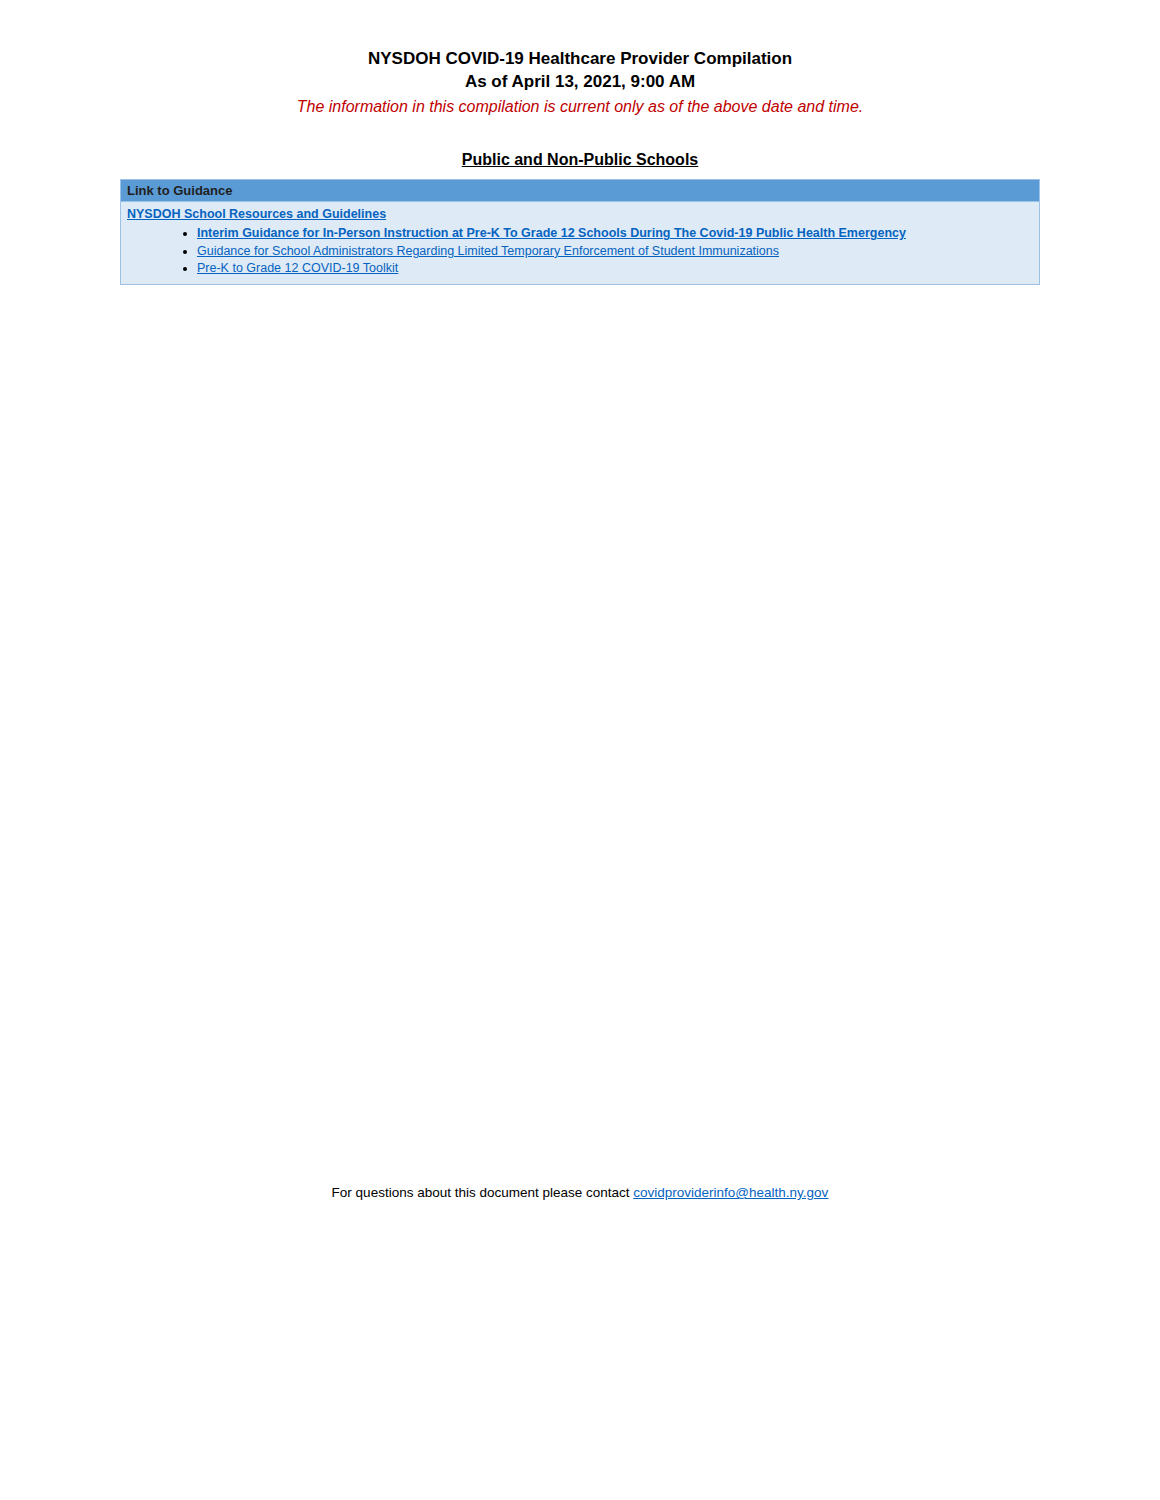NYSDOH COVID-19 Healthcare Provider Compilation
As of April 13, 2021, 9:00 AM
The information in this compilation is current only as of the above date and time.
Public and Non-Public Schools
| Link to Guidance |
| --- |
| NYSDOH School Resources and Guidelines Interim Guidance for In-Person Instruction at Pre-K To Grade 12 Schools During The Covid-19 Public Health Emergency Guidance for School Administrators Regarding Limited Temporary Enforcement of Student Immunizations Pre-K to Grade 12 COVID-19 Toolkit |
For questions about this document please contact covidproviderinfo@health.ny.gov